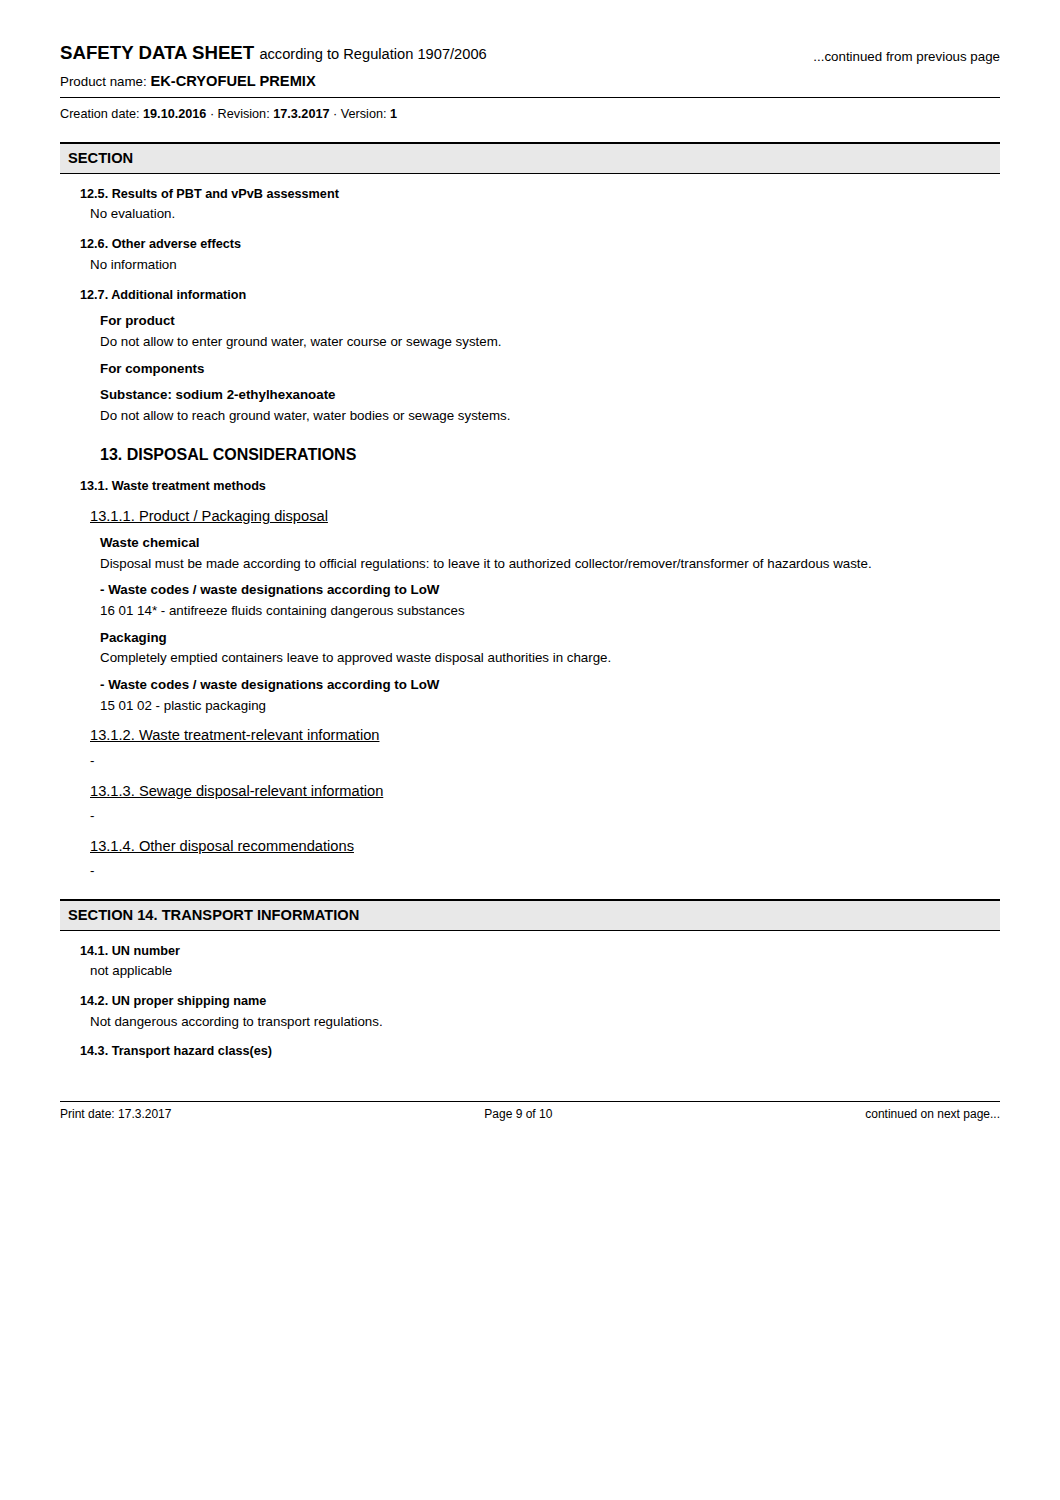SAFETY DATA SHEET according to Regulation 1907/2006
...continued from previous page
Product name: EK-CRYOFUEL PREMIX
Creation date: 19.10.2016 · Revision: 17.3.2017 · Version: 1
SECTION
12.5. Results of PBT and vPvB assessment
No evaluation.
12.6. Other adverse effects
No information
12.7. Additional information
For product
Do not allow to enter ground water, water course or sewage system.
For components
Substance: sodium 2-ethylhexanoate
Do not allow to reach ground water, water bodies or sewage systems.
13. DISPOSAL CONSIDERATIONS
13.1. Waste treatment methods
13.1.1. Product / Packaging disposal
Waste chemical
Disposal must be made according to official regulations: to leave it to authorized collector/remover/transformer of hazardous waste.
- Waste codes / waste designations according to LoW
16 01 14* - antifreeze fluids containing dangerous substances
Packaging
Completely emptied containers leave to approved waste disposal authorities in charge.
- Waste codes / waste designations according to LoW
15 01 02 - plastic packaging
13.1.2. Waste treatment-relevant information
-
13.1.3. Sewage disposal-relevant information
-
13.1.4. Other disposal recommendations
-
SECTION 14. TRANSPORT INFORMATION
14.1. UN number
not applicable
14.2. UN proper shipping name
Not dangerous according to transport regulations.
14.3. Transport hazard class(es)
Print date: 17.3.2017 Page 9 of 10 continued on next page...